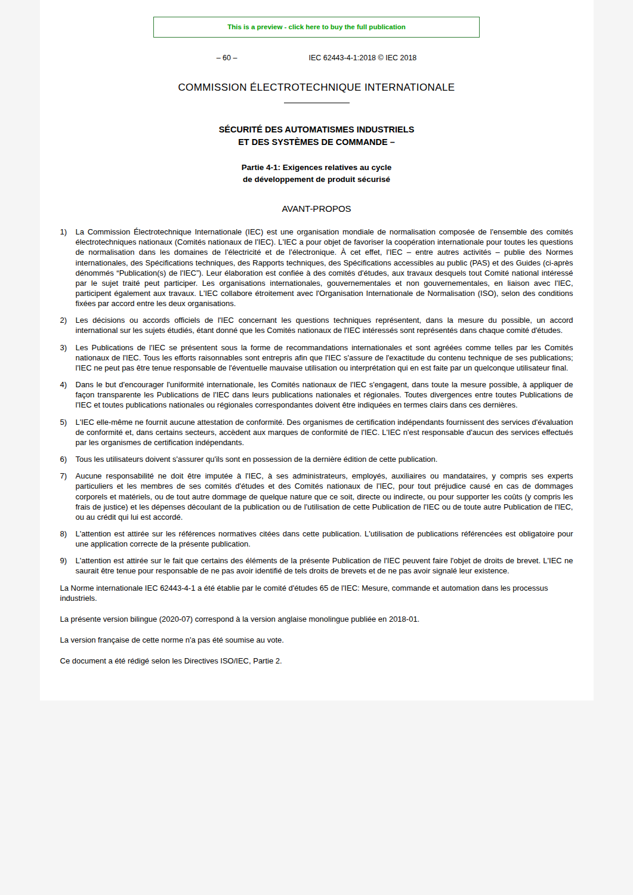This is a preview - click here to buy the full publication
– 60 – IEC 62443-4-1:2018 © IEC 2018
COMMISSION ÉLECTROTECHNIQUE INTERNATIONALE
SÉCURITÉ DES AUTOMATISMES INDUSTRIELS
ET DES SYSTÈMES DE COMMANDE –
Partie 4-1: Exigences relatives au cycle
de développement de produit sécurisé
AVANT-PROPOS
La Commission Électrotechnique Internationale (IEC) est une organisation mondiale de normalisation composée de l'ensemble des comités électrotechniques nationaux (Comités nationaux de l'IEC). L'IEC a pour objet de favoriser la coopération internationale pour toutes les questions de normalisation dans les domaines de l'électricité et de l'électronique. À cet effet, l'IEC – entre autres activités – publie des Normes internationales, des Spécifications techniques, des Rapports techniques, des Spécifications accessibles au public (PAS) et des Guides (ci-après dénommés “Publication(s) de l'IEC”). Leur élaboration est confiée à des comités d'études, aux travaux desquels tout Comité national intéressé par le sujet traité peut participer. Les organisations internationales, gouvernementales et non gouvernementales, en liaison avec l'IEC, participent également aux travaux. L'IEC collabore étroitement avec l'Organisation Internationale de Normalisation (ISO), selon des conditions fixées par accord entre les deux organisations.
Les décisions ou accords officiels de l'IEC concernant les questions techniques représentent, dans la mesure du possible, un accord international sur les sujets étudiés, étant donné que les Comités nationaux de l'IEC intéressés sont représentés dans chaque comité d'études.
Les Publications de l'IEC se présentent sous la forme de recommandations internationales et sont agréées comme telles par les Comités nationaux de l'IEC. Tous les efforts raisonnables sont entrepris afin que l'IEC s'assure de l'exactitude du contenu technique de ses publications; l'IEC ne peut pas être tenue responsable de l'éventuelle mauvaise utilisation ou interprétation qui en est faite par un quelconque utilisateur final.
Dans le but d'encourager l'uniformité internationale, les Comités nationaux de l'IEC s'engagent, dans toute la mesure possible, à appliquer de façon transparente les Publications de l'IEC dans leurs publications nationales et régionales. Toutes divergences entre toutes Publications de l'IEC et toutes publications nationales ou régionales correspondantes doivent être indiquées en termes clairs dans ces dernières.
L'IEC elle-même ne fournit aucune attestation de conformité. Des organismes de certification indépendants fournissent des services d'évaluation de conformité et, dans certains secteurs, accèdent aux marques de conformité de l'IEC. L'IEC n'est responsable d'aucun des services effectués par les organismes de certification indépendants.
Tous les utilisateurs doivent s'assurer qu'ils sont en possession de la dernière édition de cette publication.
Aucune responsabilité ne doit être imputée à l'IEC, à ses administrateurs, employés, auxiliaires ou mandataires, y compris ses experts particuliers et les membres de ses comités d'études et des Comités nationaux de l'IEC, pour tout préjudice causé en cas de dommages corporels et matériels, ou de tout autre dommage de quelque nature que ce soit, directe ou indirecte, ou pour supporter les coûts (y compris les frais de justice) et les dépenses découlant de la publication ou de l'utilisation de cette Publication de l'IEC ou de toute autre Publication de l'IEC, ou au crédit qui lui est accordé.
L'attention est attirée sur les références normatives citées dans cette publication. L'utilisation de publications référencées est obligatoire pour une application correcte de la présente publication.
L'attention est attirée sur le fait que certains des éléments de la présente Publication de l'IEC peuvent faire l'objet de droits de brevet. L'IEC ne saurait être tenue pour responsable de ne pas avoir identifié de tels droits de brevets et de ne pas avoir signalé leur existence.
La Norme internationale IEC 62443-4-1 a été établie par le comité d'études 65 de l'IEC: Mesure, commande et automation dans les processus industriels.
La présente version bilingue (2020-07) correspond à la version anglaise monolingue publiée en 2018-01.
La version française de cette norme n'a pas été soumise au vote.
Ce document a été rédigé selon les Directives ISO/IEC, Partie 2.